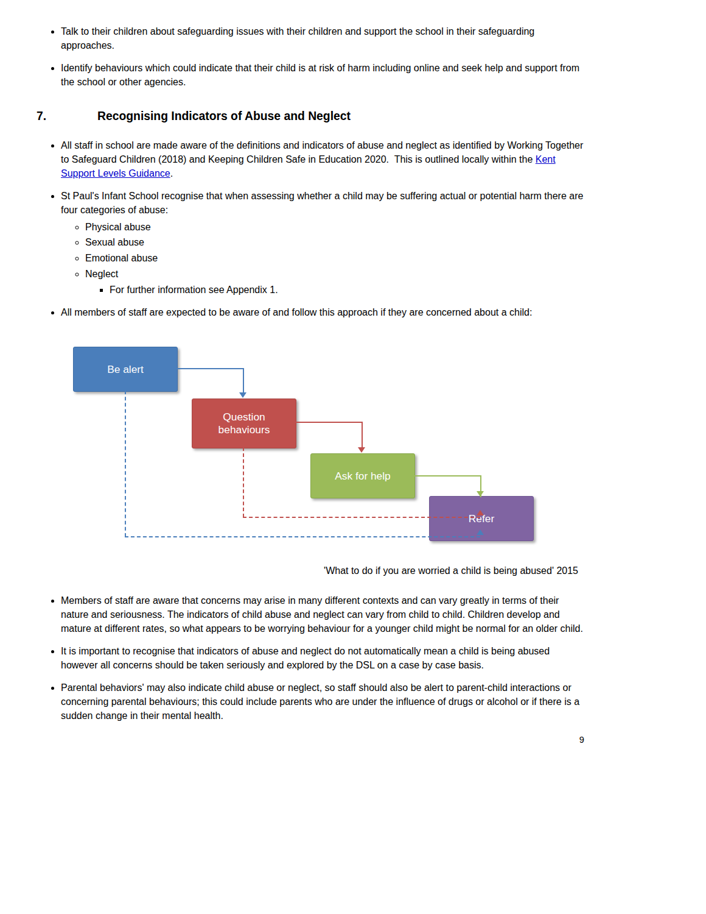Talk to their children about safeguarding issues with their children and support the school in their safeguarding approaches.
Identify behaviours which could indicate that their child is at risk of harm including online and seek help and support from the school or other agencies.
7. Recognising Indicators of Abuse and Neglect
All staff in school are made aware of the definitions and indicators of abuse and neglect as identified by Working Together to Safeguard Children (2018) and Keeping Children Safe in Education 2020. This is outlined locally within the Kent Support Levels Guidance.
St Paul's Infant School recognise that when assessing whether a child may be suffering actual or potential harm there are four categories of abuse:
Physical abuse
Sexual abuse
Emotional abuse
Neglect
For further information see Appendix 1.
All members of staff are expected to be aware of and follow this approach if they are concerned about a child:
Be alert
Question
behaviours
Ask for help
Refer
'What to do if you are worried a child is being abused' 2015
Members of staff are aware that concerns may arise in many different contexts and can vary greatly in terms of their nature and seriousness. The indicators of child abuse and neglect can vary from child to child. Children develop and mature at different rates, so what appears to be worrying behaviour for a younger child might be normal for an older child.
It is important to recognise that indicators of abuse and neglect do not automatically mean a child is being abused however all concerns should be taken seriously and explored by the DSL on a case by case basis.
Parental behaviors' may also indicate child abuse or neglect, so staff should also be alert to parent-child interactions or concerning parental behaviours; this could include parents who are under the influence of drugs or alcohol or if there is a sudden change in their mental health.
9